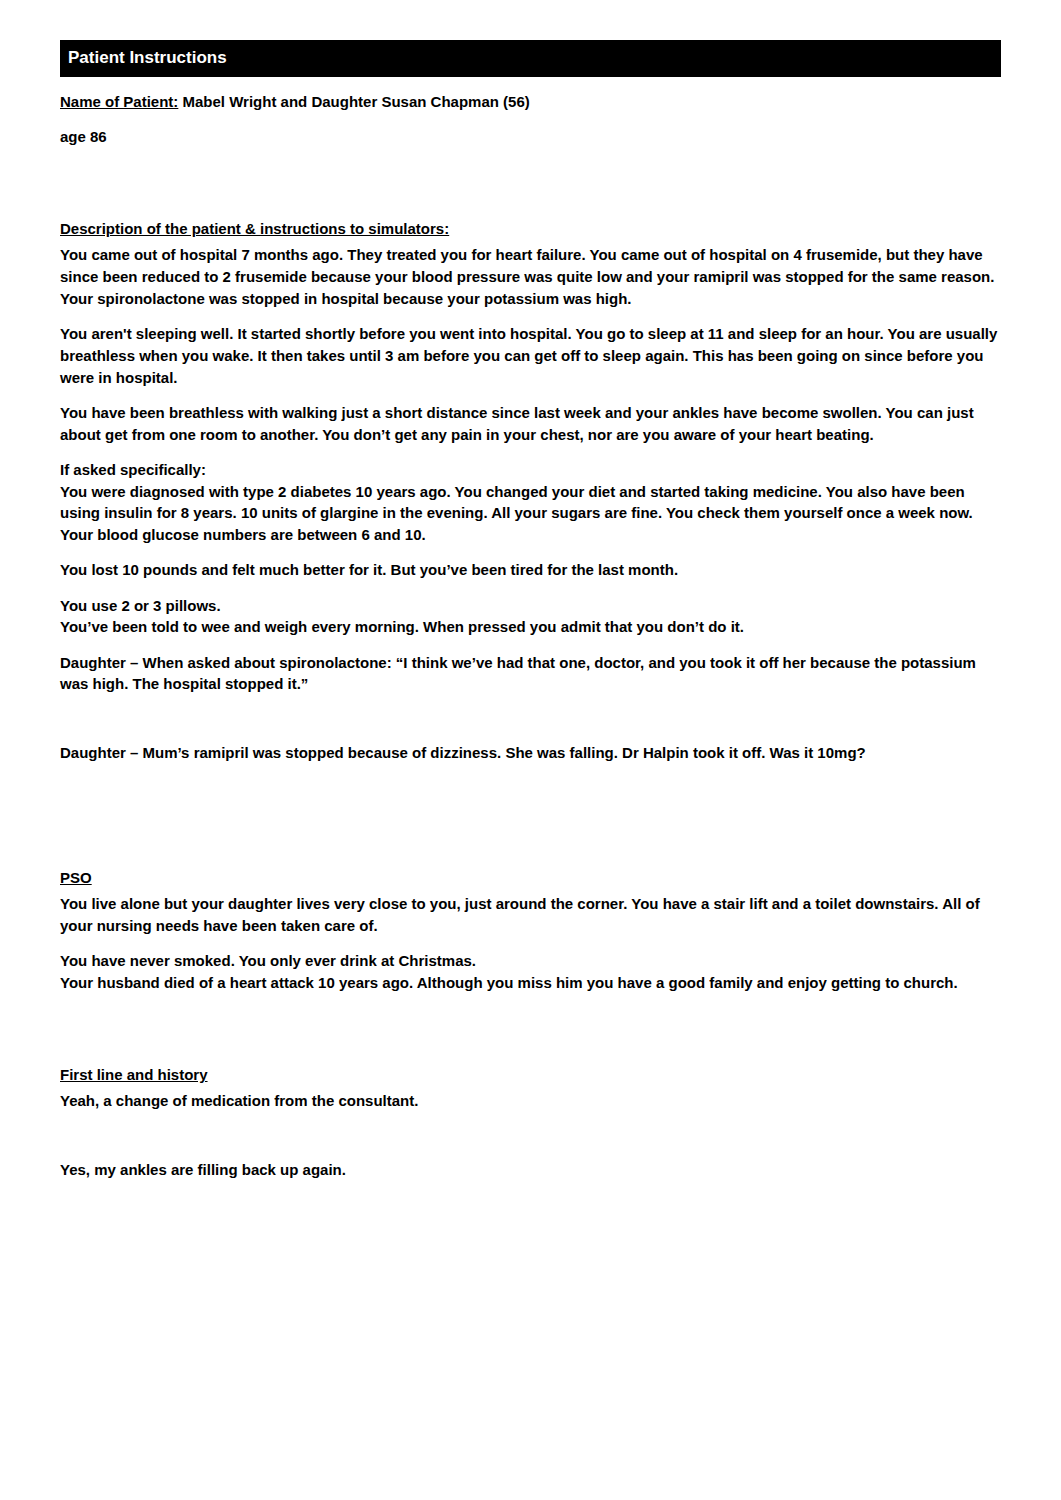Patient Instructions
Name of Patient: Mabel Wright and Daughter Susan Chapman (56)
age 86
Description of the patient & instructions to simulators:
You came out of hospital 7 months ago. They treated you for heart failure. You came out of hospital on 4 frusemide, but they have since been reduced to 2 frusemide because your blood pressure was quite low and your ramipril was stopped for the same reason. Your spironolactone was stopped in hospital because your potassium was high.
You aren't sleeping well. It started shortly before you went into hospital. You go to sleep at 11 and sleep for an hour. You are usually breathless when you wake. It then takes until 3 am before you can get off to sleep again. This has been going on since before you were in hospital.
You have been breathless with walking just a short distance since last week and your ankles have become swollen. You can just about get from one room to another. You don’t get any pain in your chest, nor are you aware of your heart beating.
If asked specifically:
You were diagnosed with type 2 diabetes 10 years ago. You changed your diet and started taking medicine. You also have been using insulin for 8 years. 10 units of glargine in the evening. All your sugars are fine. You check them yourself once a week now. Your blood glucose numbers are between 6 and 10.
You lost 10 pounds and felt much better for it. But you’ve been tired for the last month.
You use 2 or 3 pillows.
You’ve been told to wee and weigh every morning. When pressed you admit that you don’t do it.
Daughter – When asked about spironolactone: “I think we’ve had that one, doctor, and you took it off her because the potassium was high. The hospital stopped it.”
Daughter – Mum’s ramipril was stopped because of dizziness. She was falling. Dr Halpin took it off. Was it 10mg?
PSO
You live alone but your daughter lives very close to you, just around the corner. You have a stair lift and a toilet downstairs. All of your nursing needs have been taken care of.
You have never smoked. You only ever drink at Christmas.
Your husband died of a heart attack 10 years ago. Although you miss him you have a good family and enjoy getting to church.
First line and history
Yeah, a change of medication from the consultant.
Yes, my ankles are filling back up again.